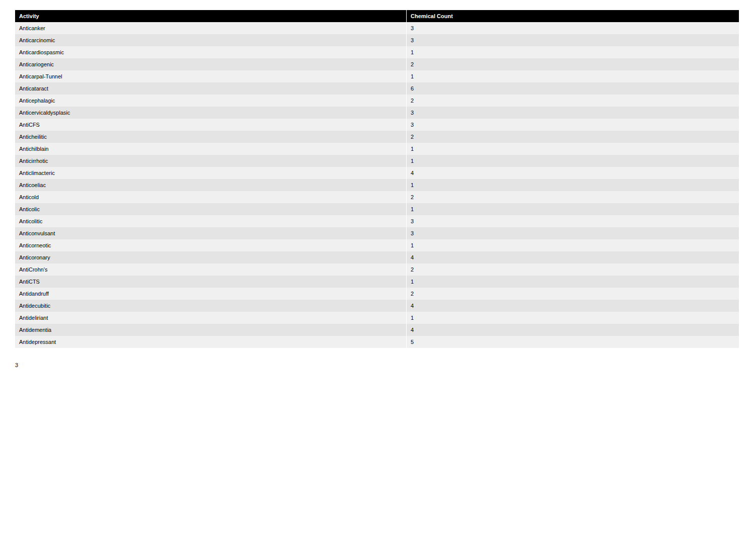| Activity | Chemical Count |
| --- | --- |
| Anticanker | 3 |
| Anticarcinomic | 3 |
| Anticardiospasmic | 1 |
| Anticariogenic | 2 |
| Anticarpal-Tunnel | 1 |
| Anticataract | 6 |
| Anticephalagic | 2 |
| Anticervicaldysplasic | 3 |
| AntiCFS | 3 |
| Anticheilitic | 2 |
| Antichilblain | 1 |
| Anticirrhotic | 1 |
| Anticlimacteric | 4 |
| Anticoeliac | 1 |
| Anticold | 2 |
| Anticolic | 1 |
| Anticolitic | 3 |
| Anticonvulsant | 3 |
| Anticorneotic | 1 |
| Anticoronary | 4 |
| AntiCrohn's | 2 |
| AntiCTS | 1 |
| Antidandruff | 2 |
| Antidecubitic | 4 |
| Antideliriant | 1 |
| Antidementia | 4 |
| Antidepressant | 5 |
3